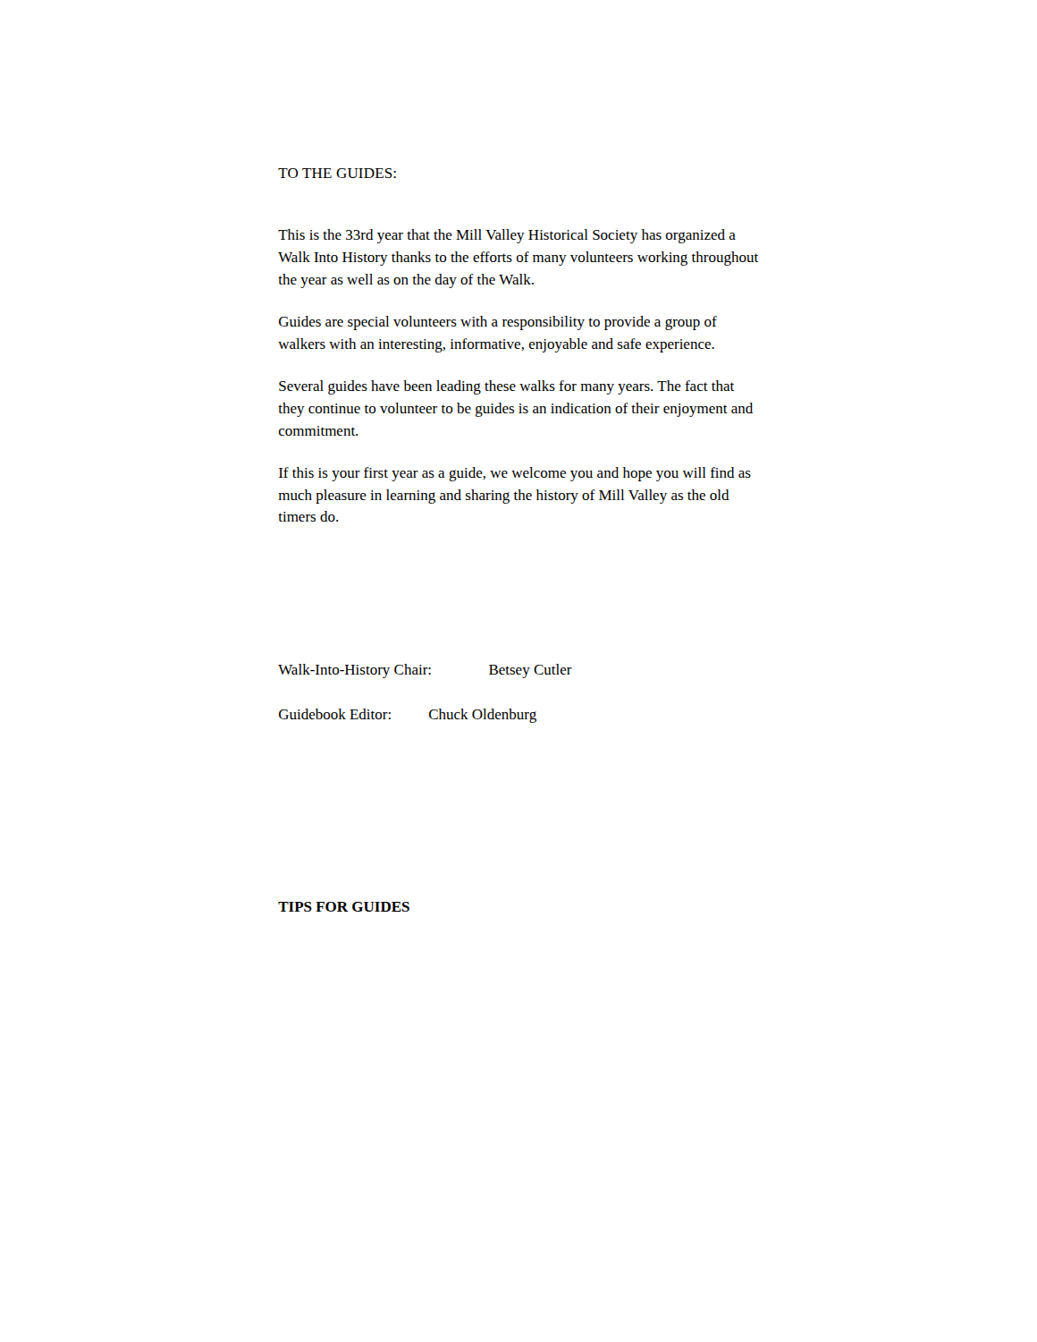TO THE GUIDES:
This is the 33rd year that the Mill Valley Historical Society has organized a Walk Into History thanks to the efforts of many volunteers working throughout the year as well as on the day of the Walk.
Guides are special volunteers with a responsibility to provide a group of walkers with an interesting, informative, enjoyable and safe experience.
Several guides have been leading these walks for many years. The fact that they continue to volunteer to be guides is an indication of their enjoyment and commitment.
If this is your first year as a guide, we welcome you and hope you will find as much pleasure in learning and sharing the history of Mill Valley as the old timers do.
Walk-Into-History Chair: Betsey Cutler
Guidebook Editor: Chuck Oldenburg
TIPS FOR GUIDES